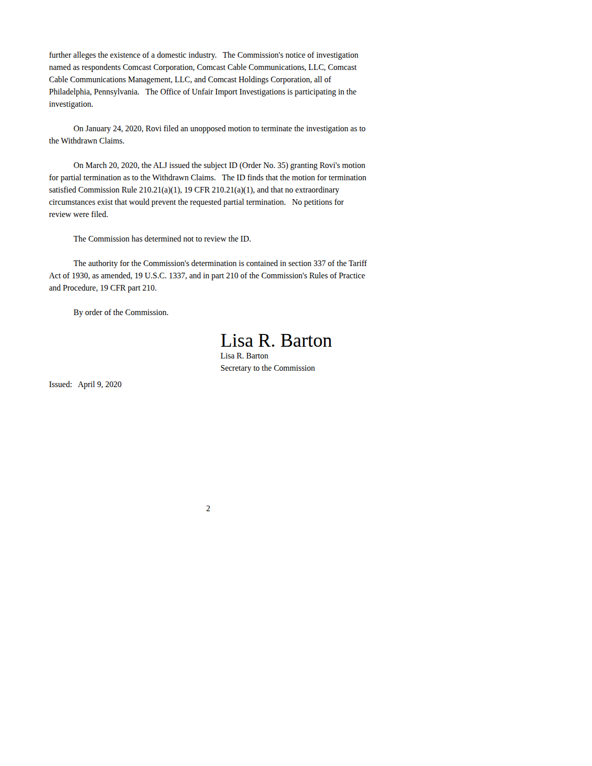further alleges the existence of a domestic industry. The Commission's notice of investigation named as respondents Comcast Corporation, Comcast Cable Communications, LLC, Comcast Cable Communications Management, LLC, and Comcast Holdings Corporation, all of Philadelphia, Pennsylvania. The Office of Unfair Import Investigations is participating in the investigation.
On January 24, 2020, Rovi filed an unopposed motion to terminate the investigation as to the Withdrawn Claims.
On March 20, 2020, the ALJ issued the subject ID (Order No. 35) granting Rovi's motion for partial termination as to the Withdrawn Claims. The ID finds that the motion for termination satisfied Commission Rule 210.21(a)(1), 19 CFR 210.21(a)(1), and that no extraordinary circumstances exist that would prevent the requested partial termination. No petitions for review were filed.
The Commission has determined not to review the ID.
The authority for the Commission's determination is contained in section 337 of the Tariff Act of 1930, as amended, 19 U.S.C. 1337, and in part 210 of the Commission's Rules of Practice and Procedure, 19 CFR part 210.
By order of the Commission.
Lisa R. Barton
Lisa R. Barton
Secretary to the Commission
Issued: April 9, 2020
2